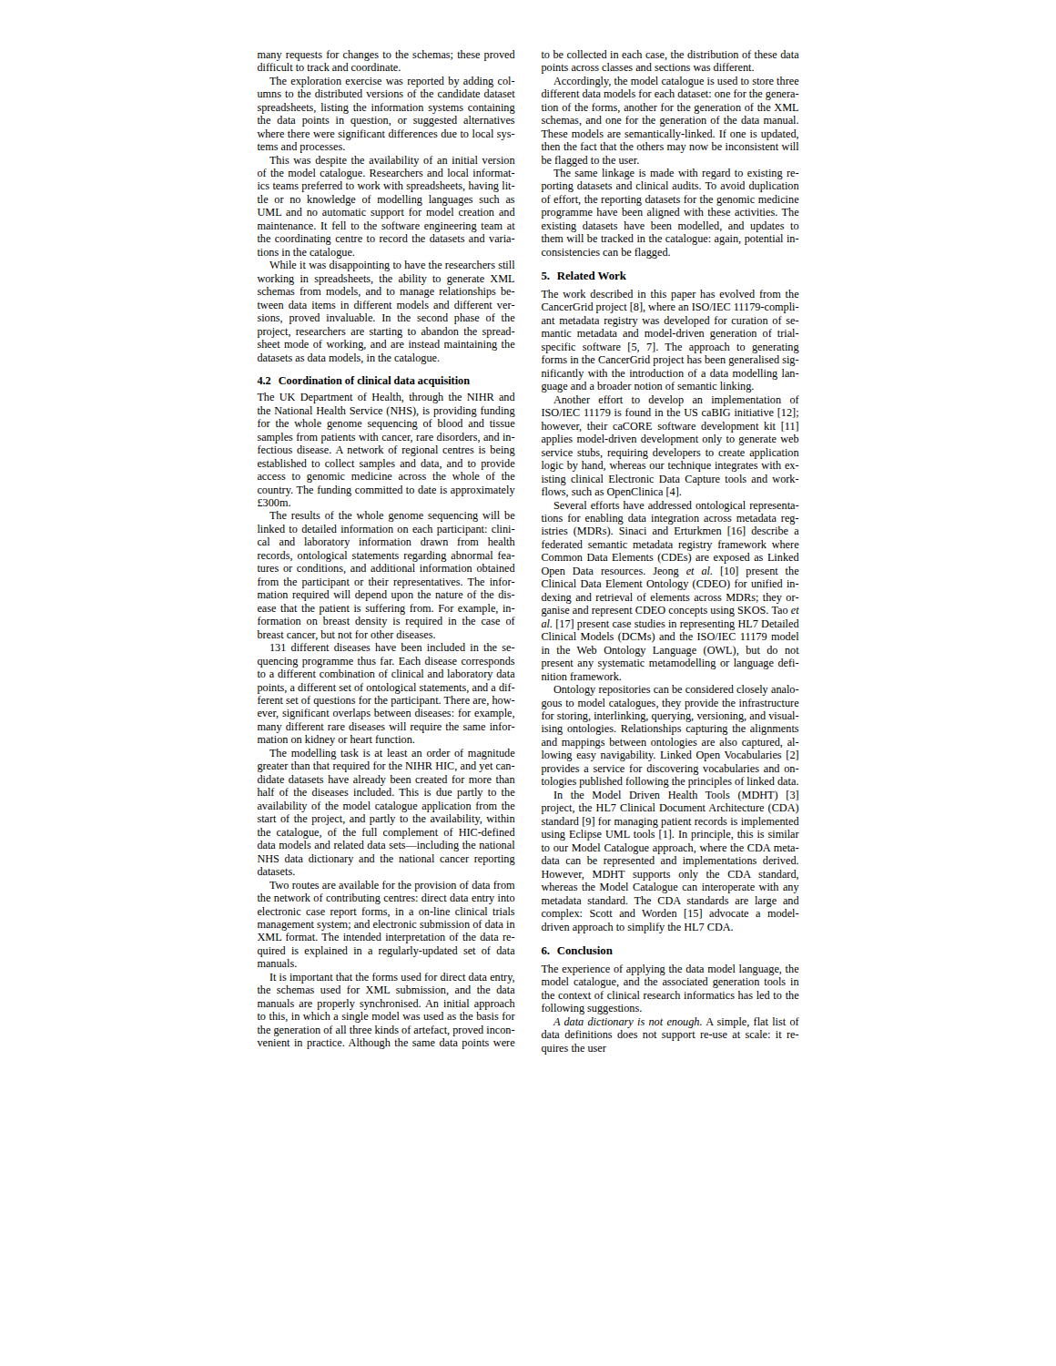many requests for changes to the schemas; these proved difficult to track and coordinate.
The exploration exercise was reported by adding columns to the distributed versions of the candidate dataset spreadsheets, listing the information systems containing the data points in question, or suggested alternatives where there were significant differences due to local systems and processes.
This was despite the availability of an initial version of the model catalogue. Researchers and local informatics teams preferred to work with spreadsheets, having little or no knowledge of modelling languages such as UML and no automatic support for model creation and maintenance. It fell to the software engineering team at the coordinating centre to record the datasets and variations in the catalogue.
While it was disappointing to have the researchers still working in spreadsheets, the ability to generate XML schemas from models, and to manage relationships between data items in different models and different versions, proved invaluable. In the second phase of the project, researchers are starting to abandon the spreadsheet mode of working, and are instead maintaining the datasets as data models, in the catalogue.
4.2 Coordination of clinical data acquisition
The UK Department of Health, through the NIHR and the National Health Service (NHS), is providing funding for the whole genome sequencing of blood and tissue samples from patients with cancer, rare disorders, and infectious disease. A network of regional centres is being established to collect samples and data, and to provide access to genomic medicine across the whole of the country. The funding committed to date is approximately £300m.
The results of the whole genome sequencing will be linked to detailed information on each participant: clinical and laboratory information drawn from health records, ontological statements regarding abnormal features or conditions, and additional information obtained from the participant or their representatives. The information required will depend upon the nature of the disease that the patient is suffering from. For example, information on breast density is required in the case of breast cancer, but not for other diseases.
131 different diseases have been included in the sequencing programme thus far. Each disease corresponds to a different combination of clinical and laboratory data points, a different set of ontological statements, and a different set of questions for the participant. There are, however, significant overlaps between diseases: for example, many different rare diseases will require the same information on kidney or heart function.
The modelling task is at least an order of magnitude greater than that required for the NIHR HIC, and yet candidate datasets have already been created for more than half of the diseases included. This is due partly to the availability of the model catalogue application from the start of the project, and partly to the availability, within the catalogue, of the full complement of HIC-defined data models and related data sets—including the national NHS data dictionary and the national cancer reporting datasets.
Two routes are available for the provision of data from the network of contributing centres: direct data entry into electronic case report forms, in a on-line clinical trials management system; and electronic submission of data in XML format. The intended interpretation of the data required is explained in a regularly-updated set of data manuals.
It is important that the forms used for direct data entry, the schemas used for XML submission, and the data manuals are properly synchronised. An initial approach to this, in which a single model was used as the basis for the generation of all three kinds of artefact, proved inconvenient in practice. Although the same data points were to be collected in each case, the distribution of these data points across classes and sections was different.
Accordingly, the model catalogue is used to store three different data models for each dataset: one for the generation of the forms, another for the generation of the XML schemas, and one for the generation of the data manual. These models are semantically-linked. If one is updated, then the fact that the others may now be inconsistent will be flagged to the user.
The same linkage is made with regard to existing reporting datasets and clinical audits. To avoid duplication of effort, the reporting datasets for the genomic medicine programme have been aligned with these activities. The existing datasets have been modelled, and updates to them will be tracked in the catalogue: again, potential inconsistencies can be flagged.
5. Related Work
The work described in this paper has evolved from the CancerGrid project [8], where an ISO/IEC 11179-compliant metadata registry was developed for curation of semantic metadata and model-driven generation of trial-specific software [5, 7]. The approach to generating forms in the CancerGrid project has been generalised significantly with the introduction of a data modelling language and a broader notion of semantic linking.
Another effort to develop an implementation of ISO/IEC 11179 is found in the US caBIG initiative [12]; however, their caCORE software development kit [11] applies model-driven development only to generate web service stubs, requiring developers to create application logic by hand, whereas our technique integrates with existing clinical Electronic Data Capture tools and workflows, such as OpenClinica [4].
Several efforts have addressed ontological representations for enabling data integration across metadata registries (MDRs). Sinaci and Erturkmen [16] describe a federated semantic metadata registry framework where Common Data Elements (CDEs) are exposed as Linked Open Data resources. Jeong et al. [10] present the Clinical Data Element Ontology (CDEO) for unified indexing and retrieval of elements across MDRs; they organise and represent CDEO concepts using SKOS. Tao et al. [17] present case studies in representing HL7 Detailed Clinical Models (DCMs) and the ISO/IEC 11179 model in the Web Ontology Language (OWL), but do not present any systematic metamodelling or language definition framework.
Ontology repositories can be considered closely analogous to model catalogues, they provide the infrastructure for storing, interlinking, querying, versioning, and visualising ontologies. Relationships capturing the alignments and mappings between ontologies are also captured, allowing easy navigability. Linked Open Vocabularies [2] provides a service for discovering vocabularies and ontologies published following the principles of linked data.
In the Model Driven Health Tools (MDHT) [3] project, the HL7 Clinical Document Architecture (CDA) standard [9] for managing patient records is implemented using Eclipse UML tools [1]. In principle, this is similar to our Model Catalogue approach, where the CDA metadata can be represented and implementations derived. However, MDHT supports only the CDA standard, whereas the Model Catalogue can interoperate with any metadata standard. The CDA standards are large and complex: Scott and Worden [15] advocate a model-driven approach to simplify the HL7 CDA.
6. Conclusion
The experience of applying the data model language, the model catalogue, and the associated generation tools in the context of clinical research informatics has led to the following suggestions.
A data dictionary is not enough. A simple, flat list of data definitions does not support re-use at scale: it requires the user